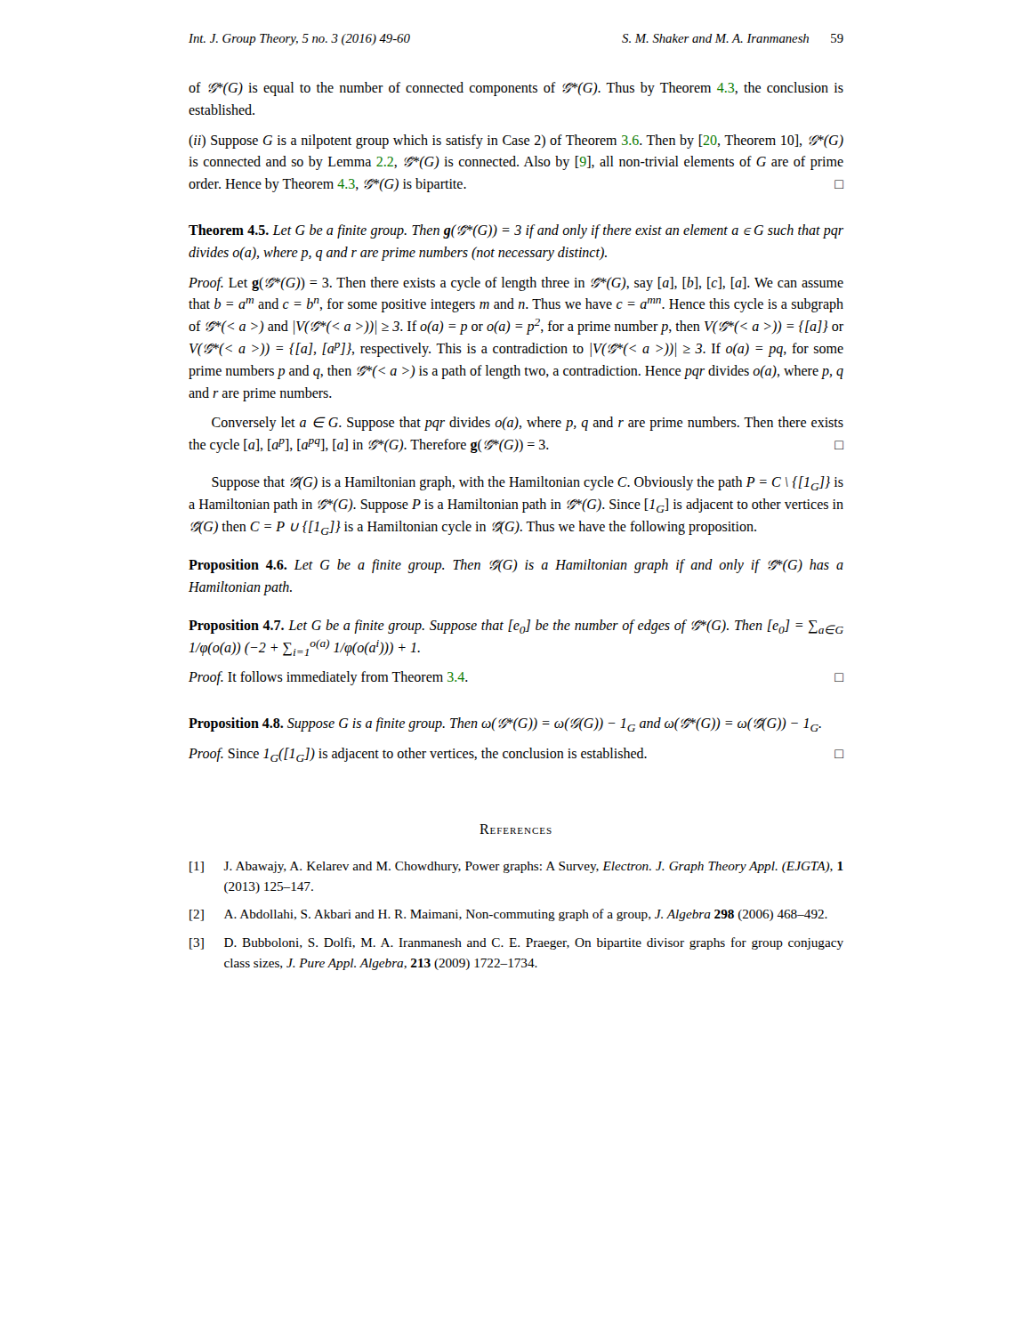Int. J. Group Theory, 5 no. 3 (2016) 49-60 S. M. Shaker and M. A. Iranmanesh59
of 𝒢*(G) is equal to the number of connected components of 𝒢̃*(G). Thus by Theorem 4.3, the conclusion is established.
(ii) Suppose G is a nilpotent group which is satisfy in Case 2) of Theorem 3.6. Then by [20, Theorem 10], 𝒢*(G) is connected and so by Lemma 2.2, 𝒢̃*(G) is connected. Also by [9], all non-trivial elements of G are of prime order. Hence by Theorem 4.3, 𝒢̃*(G) is bipartite. □
Theorem 4.5. Let G be a finite group. Then g(𝒢̃*(G)) = 3 if and only if there exist an element a ∈ G such that pqr divides o(a), where p, q and r are prime numbers (not necessary distinct).
Proof. Let g(𝒢̃*(G)) = 3. Then there exists a cycle of length three in 𝒢̃*(G), say [a], [b], [c], [a]. We can assume that b = am and c = bn, for some positive integers m and n. Thus we have c = amn. Hence this cycle is a subgraph of 𝒢̃*(< a >) and |V(𝒢̃*(< a >))| ≥ 3. If o(a) = p or o(a) = p2, for a prime number p, then V(𝒢̃*(< a >)) = {[a]} or V(𝒢̃*(< a >)) = {[a], [ap]}, respectively. This is a contradiction to |V(𝒢̃*(< a >))| ≥ 3. If o(a) = pq, for some prime numbers p and q, then 𝒢̃*(< a >) is a path of length two, a contradiction. Hence pqr divides o(a), where p, q and r are prime numbers.
Conversely let a ∈ G. Suppose that pqr divides o(a), where p, q and r are prime numbers. Then there exists the cycle [a], [ap], [apq], [a] in 𝒢̃*(G). Therefore g(𝒢̃*(G)) = 3. □
Suppose that 𝒢̃(G) is a Hamiltonian graph, with the Hamiltonian cycle C. Obviously the path P = C \ {[1G]} is a Hamiltonian path in 𝒢̃*(G). Suppose P is a Hamiltonian path in 𝒢̃*(G). Since [1G] is adjacent to other vertices in 𝒢̃(G) then C = P ∪ {[1G]} is a Hamiltonian cycle in 𝒢̃(G). Thus we have the following proposition.
Proposition 4.6. Let G be a finite group. Then 𝒢̃(G) is a Hamiltonian graph if and only if 𝒢̃*(G) has a Hamiltonian path.
Proposition 4.7. Let G be a finite group. Suppose that [e0] be the number of edges of 𝒢̃*(G). Then [e0] = ∑a∈G 1/φ(o(a)) (−2 + ∑i=1o(a) 1/φ(o(ai))) + 1.
Proof. It follows immediately from Theorem 3.4. □
Proposition 4.8. Suppose G is a finite group. Then ω(𝒢*(G)) = ω(𝒢(G)) − 1G and ω(𝒢̃*(G)) = ω(𝒢̃(G)) − 1G.
Proof. Since 1G([1G]) is adjacent to other vertices, the conclusion is established. □
References
J. Abawajy, A. Kelarev and M. Chowdhury, Power graphs: A Survey, Electron. J. Graph Theory Appl. (EJGTA), 1 (2013) 125–147.
A. Abdollahi, S. Akbari and H. R. Maimani, Non-commuting graph of a group, J. Algebra 298 (2006) 468–492.
D. Bubboloni, S. Dolfi, M. A. Iranmanesh and C. E. Praeger, On bipartite divisor graphs for group conjugacy class sizes, J. Pure Appl. Algebra, 213 (2009) 1722–1734.